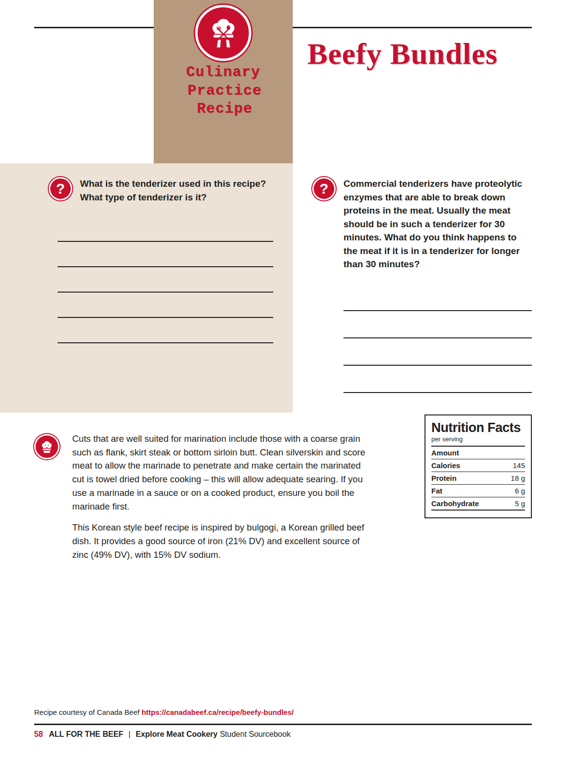Culinary Practice Recipe
Beefy Bundles
?
What is the tenderizer used in this recipe? What type of tenderizer is it?
?
Commercial tenderizers have proteolytic enzymes that are able to break down proteins in the meat. Usually the meat should be in such a tenderizer for 30 minutes. What do you think happens to the meat if it is in a tenderizer for longer than 30 minutes?
Cuts that are well suited for marination include those with a coarse grain such as flank, skirt steak or bottom sirloin butt. Clean silverskin and score meat to allow the marinade to penetrate and make certain the marinated cut is towel dried before cooking – this will allow adequate searing. If you use a marinade in a sauce or on a cooked product, ensure you boil the marinade first.
This Korean style beef recipe is inspired by bulgogi, a Korean grilled beef dish. It provides a good source of iron (21% DV) and excellent source of zinc (49% DV), with 15% DV sodium.
Nutrition Facts
per serving
| Amount |
| Calories | 145 |
| Protein | 18 g |
| Fat | 6 g |
| Carbohydrate | 5 g |
Recipe courtesy of Canada Beef https://canadabeef.ca/recipe/beefy-bundles/
58 ALL FOR THE BEEF | Explore Meat Cookery Student Sourcebook